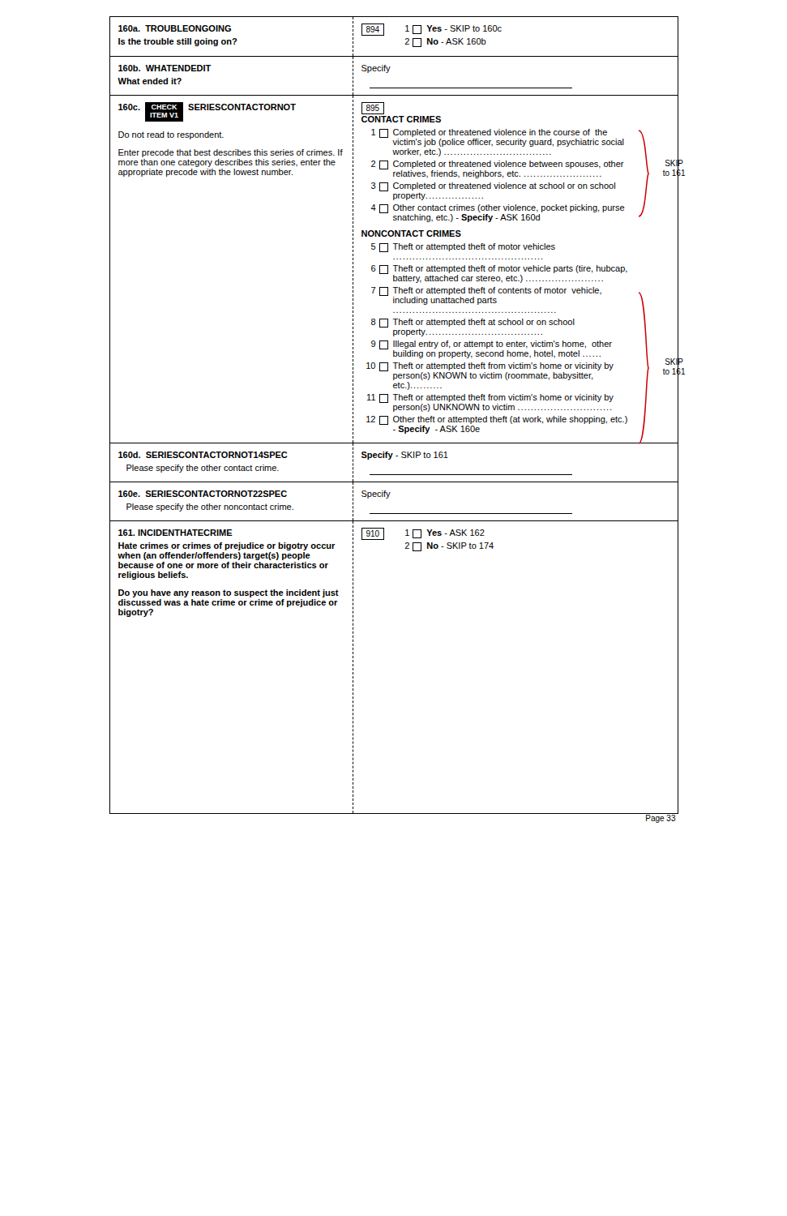160a. TROUBLEONGOING
Is the trouble still going on?
894
1 Yes - SKIP to 160c
2 No - ASK 160b
160b. WHATENDEDIT
What ended it?
Specify
160c. CHECK
ITEM V1 SERIESCONTACTORNOT
Do not read to respondent.
Enter precode that best describes this series of crimes. If more than one category describes this series, enter the appropriate precode with the lowest number.
895
CONTACT CRIMES
1 Completed or threatened violence in the course of the victim's job (police officer, security guard, psychiatric social worker, etc.) .................................
2 Completed or threatened violence between spouses, other relatives, friends, neighbors, etc. ........................
3 Completed or threatened violence at school or on school property..................
4 Other contact crimes (other violence, pocket picking, purse snatching, etc.) - Specify - ASK 160d
NONCONTACT CRIMES
5 Theft or attempted theft of motor vehicles ..............................................
6 Theft or attempted theft of motor vehicle parts (tire, hubcap, battery, attached car stereo, etc.) ........................
7 Theft or attempted theft of contents of motor vehicle, including unattached parts ..................................................
8 Theft or attempted theft at school or on school property....................................
9 Illegal entry of, or attempt to enter, victim's home, other building on property, second home, hotel, motel ......
10 Theft or attempted theft from victim's home or vicinity by person(s) KNOWN to victim (roommate, babysitter, etc.)..........
11 Theft or attempted theft from victim's home or vicinity by person(s) UNKNOWN to victim .............................
12 Other theft or attempted theft (at work, while shopping, etc.) - Specify - ASK 160e
SKIP
to 161
SKIP
to 161
160d. SERIESCONTACTORNOT14SPEC
Please specify the other contact crime.
Specify - SKIP to 161
160e. SERIESCONTACTORNOT22SPEC
Please specify the other noncontact crime.
Specify
161. INCIDENTHATECRIME
Hate crimes or crimes of prejudice or bigotry occur when (an offender/offenders) target(s) people because of one or more of their characteristics or religious beliefs.
Do you have any reason to suspect the incident just discussed was a hate crime or crime of prejudice or bigotry?
910
1 Yes - ASK 162
2 No - SKIP to 174
Page 33